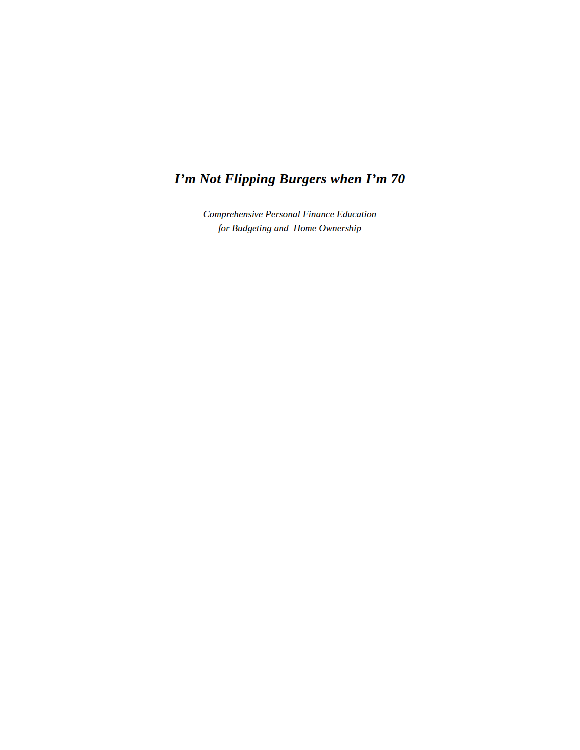I’m Not Flipping Burgers when I’m 70
Comprehensive Personal Finance Education
for Budgeting and Home Ownership